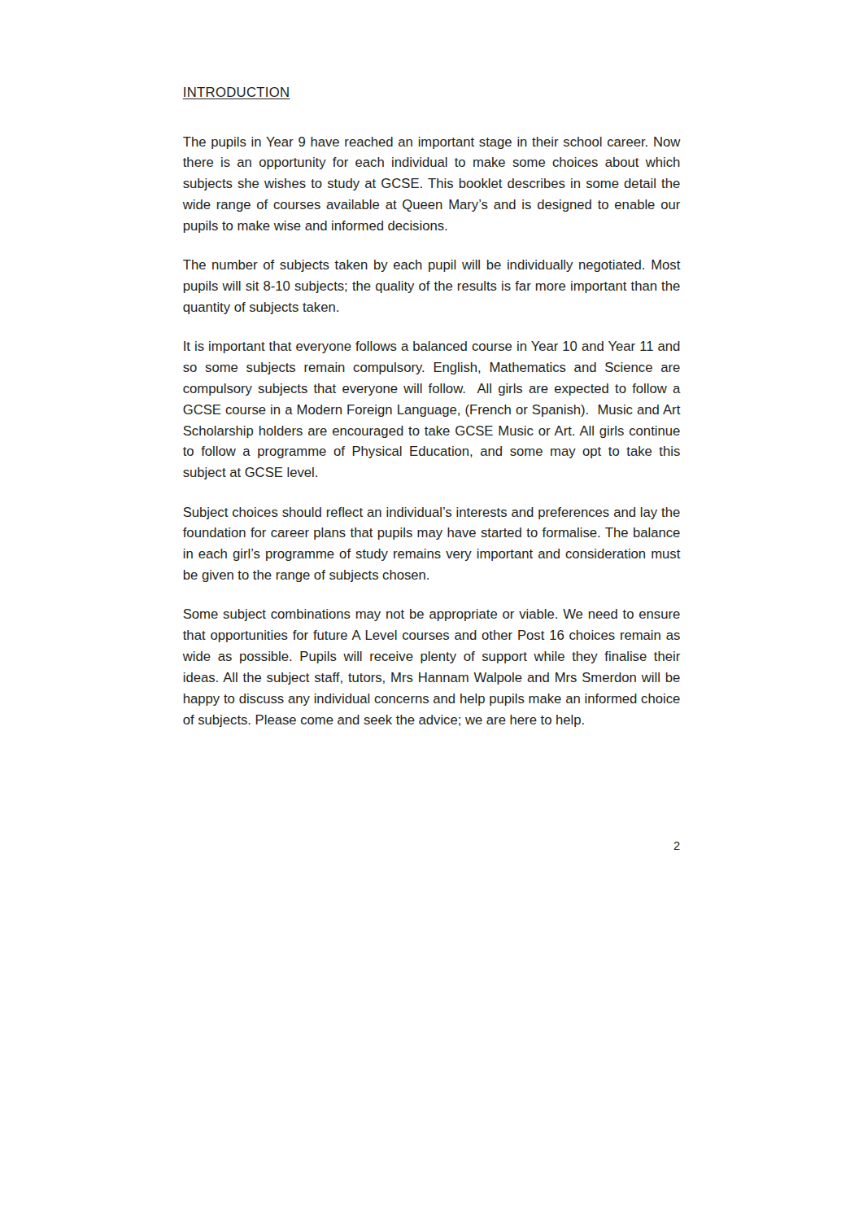INTRODUCTION
The pupils in Year 9 have reached an important stage in their school career. Now there is an opportunity for each individual to make some choices about which subjects she wishes to study at GCSE. This booklet describes in some detail the wide range of courses available at Queen Mary’s and is designed to enable our pupils to make wise and informed decisions.
The number of subjects taken by each pupil will be individually negotiated. Most pupils will sit 8-10 subjects; the quality of the results is far more important than the quantity of subjects taken.
It is important that everyone follows a balanced course in Year 10 and Year 11 and so some subjects remain compulsory. English, Mathematics and Science are compulsory subjects that everyone will follow. All girls are expected to follow a GCSE course in a Modern Foreign Language, (French or Spanish). Music and Art Scholarship holders are encouraged to take GCSE Music or Art. All girls continue to follow a programme of Physical Education, and some may opt to take this subject at GCSE level.
Subject choices should reflect an individual’s interests and preferences and lay the foundation for career plans that pupils may have started to formalise. The balance in each girl’s programme of study remains very important and consideration must be given to the range of subjects chosen.
Some subject combinations may not be appropriate or viable. We need to ensure that opportunities for future A Level courses and other Post 16 choices remain as wide as possible. Pupils will receive plenty of support while they finalise their ideas. All the subject staff, tutors, Mrs Hannam Walpole and Mrs Smerdon will be happy to discuss any individual concerns and help pupils make an informed choice of subjects. Please come and seek the advice; we are here to help.
2